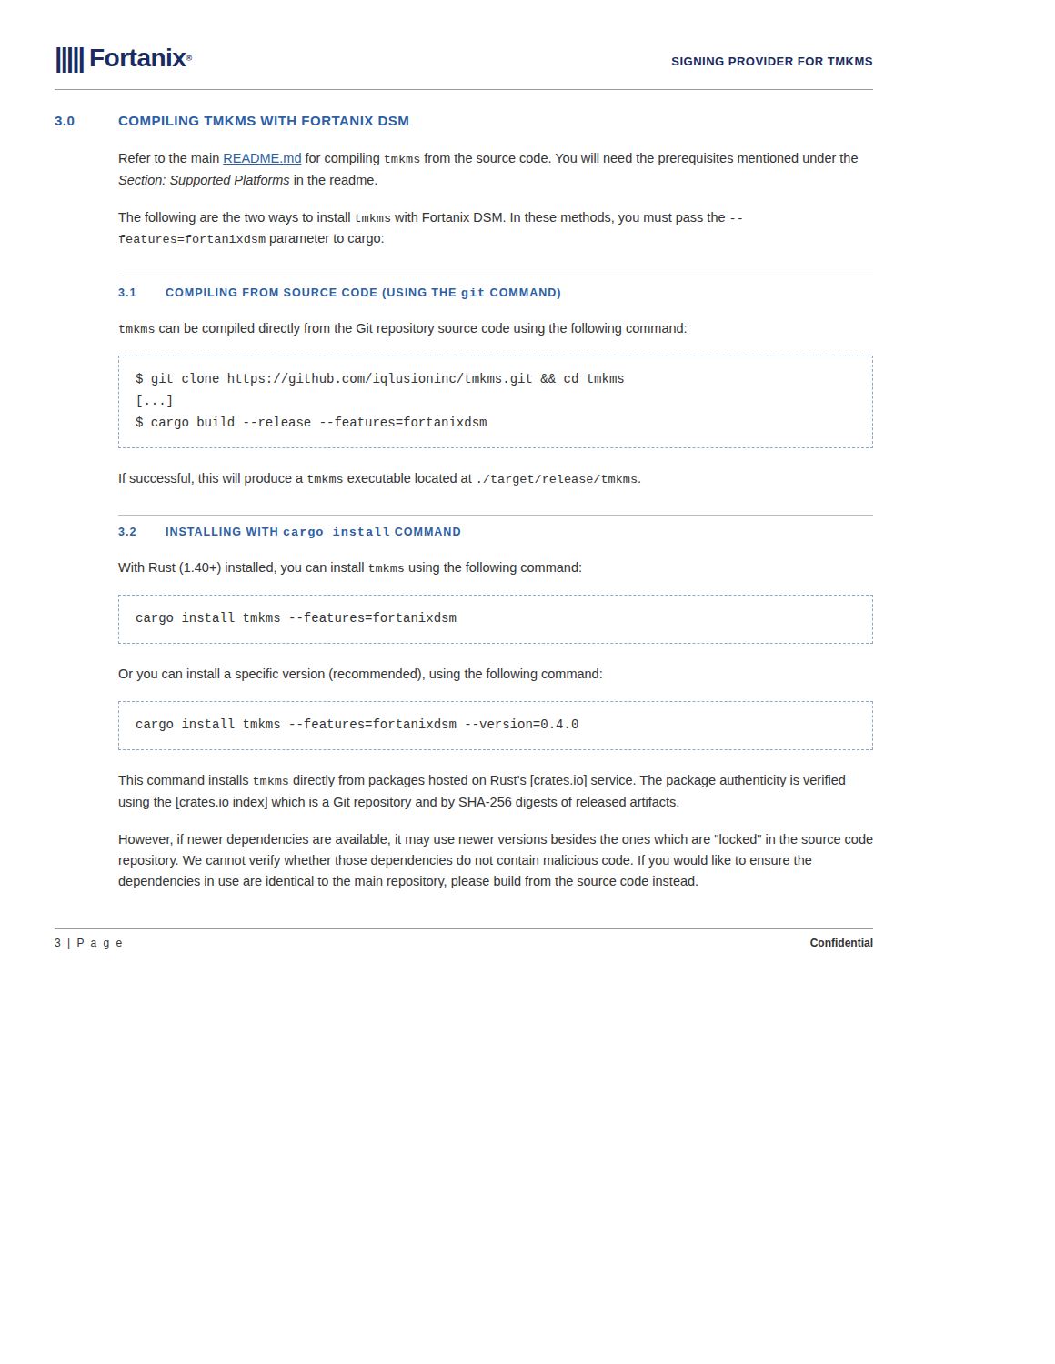|||||Fortanix®
SIGNING PROVIDER FOR TMKMS
3.0 COMPILING TMKMS WITH FORTANIX DSM
Refer to the main README.md for compiling tmkms from the source code. You will need the prerequisites mentioned under the Section: Supported Platforms in the readme.
The following are the two ways to install tmkms with Fortanix DSM. In these methods, you must pass the --features=fortanixdsm parameter to cargo:
3.1 COMPILING FROM SOURCE CODE (USING THE git COMMAND)
tmkms can be compiled directly from the Git repository source code using the following command:
$ git clone https://github.com/iqlusioninc/tmkms.git && cd tmkms [...] $ cargo build --release --features=fortanixdsm
If successful, this will produce a tmkms executable located at ./target/release/tmkms.
3.2 INSTALLING WITH cargo install COMMAND
With Rust (1.40+) installed, you can install tmkms using the following command:
cargo install tmkms --features=fortanixdsm
Or you can install a specific version (recommended), using the following command:
cargo install tmkms --features=fortanixdsm --version=0.4.0
This command installs tmkms directly from packages hosted on Rust's [crates.io] service. The package authenticity is verified using the [crates.io index] which is a Git repository and by SHA-256 digests of released artifacts.
However, if newer dependencies are available, it may use newer versions besides the ones which are "locked" in the source code repository. We cannot verify whether those dependencies do not contain malicious code. If you would like to ensure the dependencies in use are identical to the main repository, please build from the source code instead.
3 | P a g e
Confidential